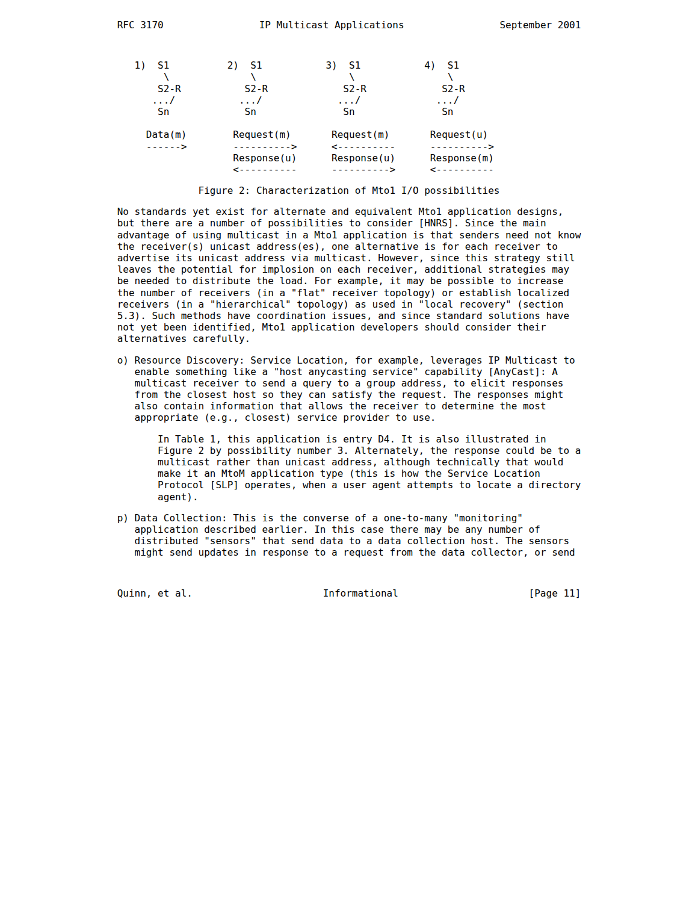RFC 3170 IP Multicast Applications September 2001
   1)  S1          2)  S1           3)  S1           4)  S1
        \              \                \                \
       S2-R           S2-R             S2-R             S2-R
      .../           .../             .../             .../
       Sn             Sn               Sn               Sn

     Data(m)        Request(m)       Request(m)       Request(u)
     ------>        ---------->      <----------      ---------->
                    Response(u)      Response(u)      Response(m)
                    <----------      ---------->      <----------
Figure 2: Characterization of Mto1 I/O possibilities
No standards yet exist for alternate and equivalent Mto1 application designs, but there are a number of possibilities to consider [HNRS]. Since the main advantage of using multicast in a Mto1 application is that senders need not know the receiver(s) unicast address(es), one alternative is for each receiver to advertise its unicast address via multicast. However, since this strategy still leaves the potential for implosion on each receiver, additional strategies may be needed to distribute the load. For example, it may be possible to increase the number of receivers (in a "flat" receiver topology) or establish localized receivers (in a "hierarchical" topology) as used in "local recovery" (section 5.3). Such methods have coordination issues, and since standard solutions have not yet been identified, Mto1 application developers should consider their alternatives carefully.
o) Resource Discovery: Service Location, for example, leverages IP Multicast to enable something like a "host anycasting service" capability [AnyCast]: A multicast receiver to send a query to a group address, to elicit responses from the closest host so they can satisfy the request. The responses might also contain information that allows the receiver to determine the most appropriate (e.g., closest) service provider to use.
In Table 1, this application is entry D4. It is also illustrated in Figure 2 by possibility number 3. Alternately, the response could be to a multicast rather than unicast address, although technically that would make it an MtoM application type (this is how the Service Location Protocol [SLP] operates, when a user agent attempts to locate a directory agent).
p) Data Collection: This is the converse of a one-to-many "monitoring" application described earlier. In this case there may be any number of distributed "sensors" that send data to a data collection host. The sensors might send updates in response to a request from the data collector, or send
Quinn, et al. Informational [Page 11]